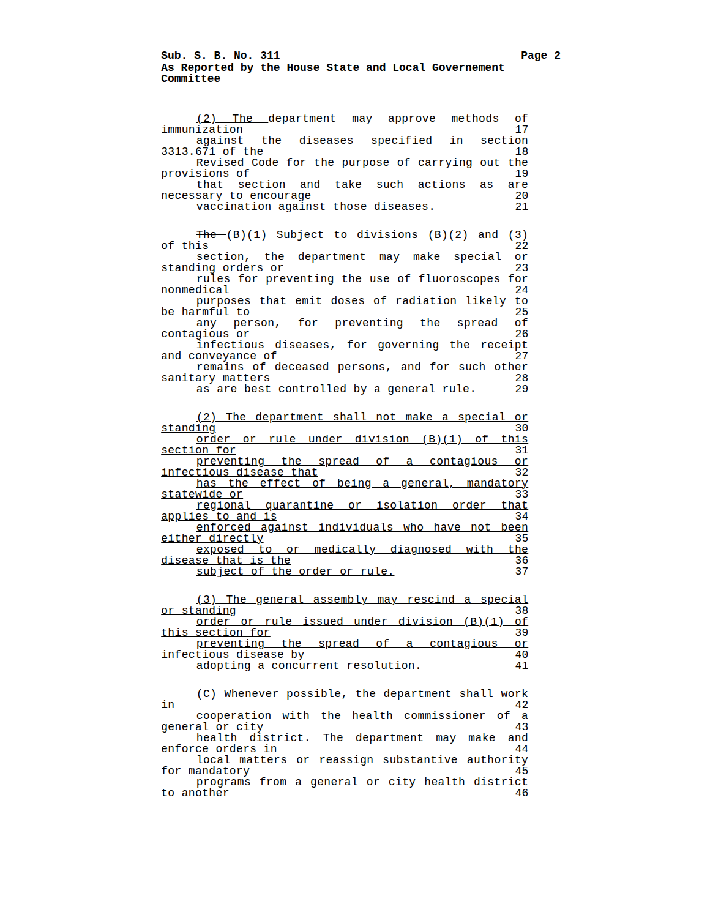Sub. S. B. No. 311
As Reported by the House State and Local Governement Committee
Page 2
(2) The department may approve methods of immunization17 against the diseases specified in section 3313.671 of the18 Revised Code for the purpose of carrying out the provisions of19 that section and take such actions as are necessary to encourage20 vaccination against those diseases.21
The (B)(1) Subject to divisions (B)(2) and (3) of this 22 section, the department may make special or standing orders or23 rules for preventing the use of fluoroscopes for nonmedical24 purposes that emit doses of radiation likely to be harmful to25 any person, for preventing the spread of contagious or26 infectious diseases, for governing the receipt and conveyance of27 remains of deceased persons, and for such other sanitary matters28 as are best controlled by a general rule.29
(2) The department shall not make a special or standing 30 order or rule under division (B)(1) of this section for 31 preventing the spread of a contagious or infectious disease that 32 has the effect of being a general, mandatory statewide or 33 regional quarantine or isolation order that applies to and is 34 enforced against individuals who have not been either directly 35 exposed to or medically diagnosed with the disease that is the 36 subject of the order or rule. 37
(3) The general assembly may rescind a special or standing 38 order or rule issued under division (B)(1) of this section for 39 preventing the spread of a contagious or infectious disease by 40 adopting a concurrent resolution. 41
(C) Whenever possible, the department shall work in42 cooperation with the health commissioner of a general or city43 health district. The department may make and enforce orders in44 local matters or reassign substantive authority for mandatory45 programs from a general or city health district to another46